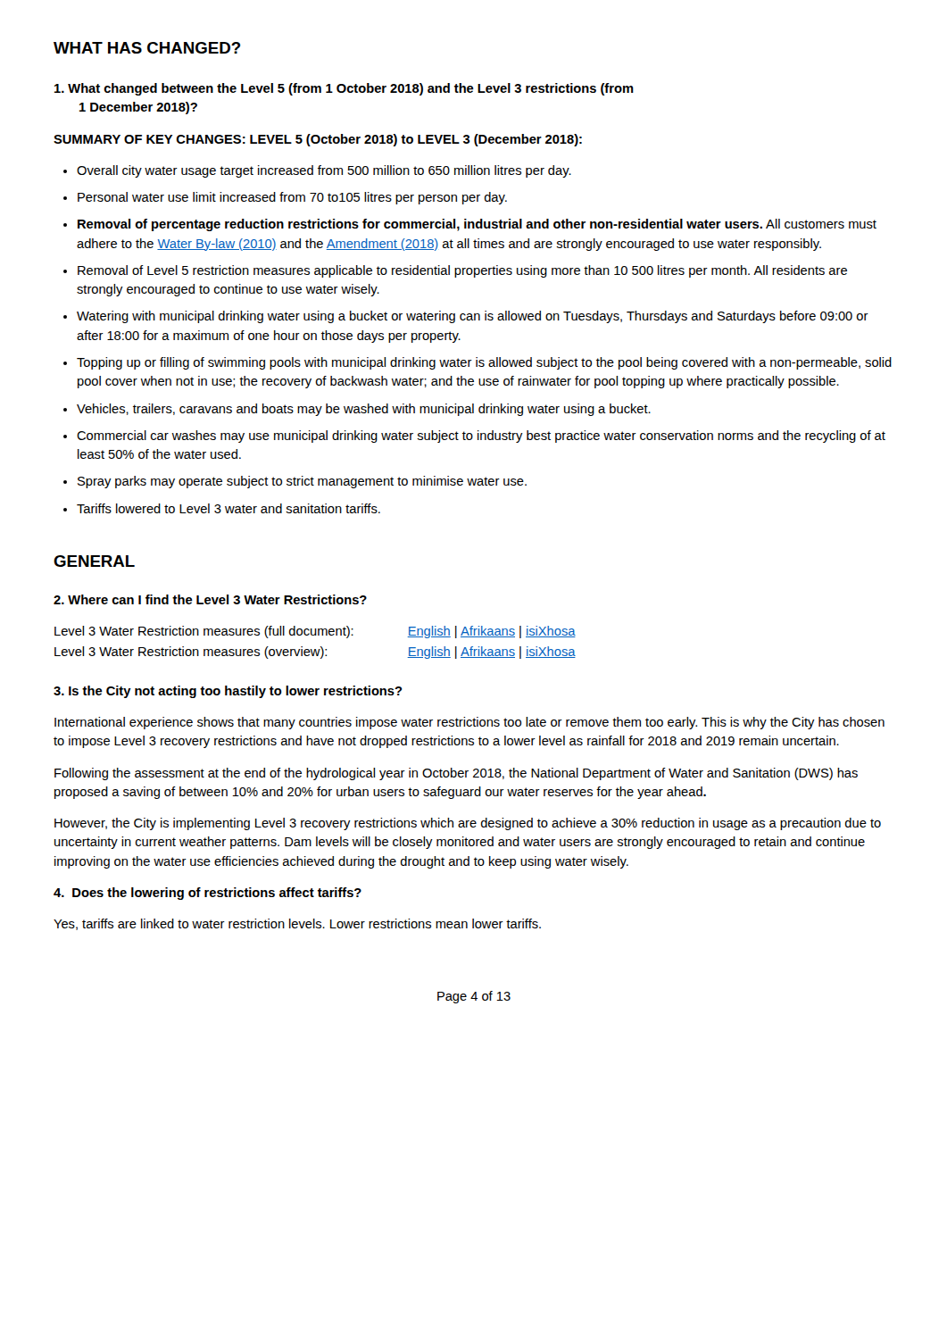WHAT HAS CHANGED?
1. What changed between the Level 5 (from 1 October 2018) and the Level 3 restrictions (from1 December 2018)?
SUMMARY OF KEY CHANGES: LEVEL 5 (October 2018) to LEVEL 3 (December 2018):
Overall city water usage target increased from 500 million to 650 million litres per day.
Personal water use limit increased from 70 to105 litres per person per day.
Removal of percentage reduction restrictions for commercial, industrial and other non-residential water users. All customers must adhere to the Water By-law (2010) and the Amendment (2018) at all times and are strongly encouraged to use water responsibly.
Removal of Level 5 restriction measures applicable to residential properties using more than 10 500 litres per month. All residents are strongly encouraged to continue to use water wisely.
Watering with municipal drinking water using a bucket or watering can is allowed on Tuesdays, Thursdays and Saturdays before 09:00 or after 18:00 for a maximum of one hour on those days per property.
Topping up or filling of swimming pools with municipal drinking water is allowed subject to the pool being covered with a non-permeable, solid pool cover when not in use; the recovery of backwash water; and the use of rainwater for pool topping up where practically possible.
Vehicles, trailers, caravans and boats may be washed with municipal drinking water using a bucket.
Commercial car washes may use municipal drinking water subject to industry best practice water conservation norms and the recycling of at least 50% of the water used.
Spray parks may operate subject to strict management to minimise water use.
Tariffs lowered to Level 3 water and sanitation tariffs.
GENERAL
2. Where can I find the Level 3 Water Restrictions?
| Level 3 Water Restriction measures (full document): | English / Afrikaans / isiXhosa |
| Level 3 Water Restriction measures (overview): | English / Afrikaans / isiXhosa |
3. Is the City not acting too hastily to lower restrictions?
International experience shows that many countries impose water restrictions too late or remove them too early. This is why the City has chosen to impose Level 3 recovery restrictions and have not dropped restrictions to a lower level as rainfall for 2018 and 2019 remain uncertain.
Following the assessment at the end of the hydrological year in October 2018, the National Department of Water and Sanitation (DWS) has proposed a saving of between 10% and 20% for urban users to safeguard our water reserves for the year ahead.
However, the City is implementing Level 3 recovery restrictions which are designed to achieve a 30% reduction in usage as a precaution due to uncertainty in current weather patterns. Dam levels will be closely monitored and water users are strongly encouraged to retain and continue improving on the water use efficiencies achieved during the drought and to keep using water wisely.
4. Does the lowering of restrictions affect tariffs?
Yes, tariffs are linked to water restriction levels. Lower restrictions mean lower tariffs.
Page 4 of 13